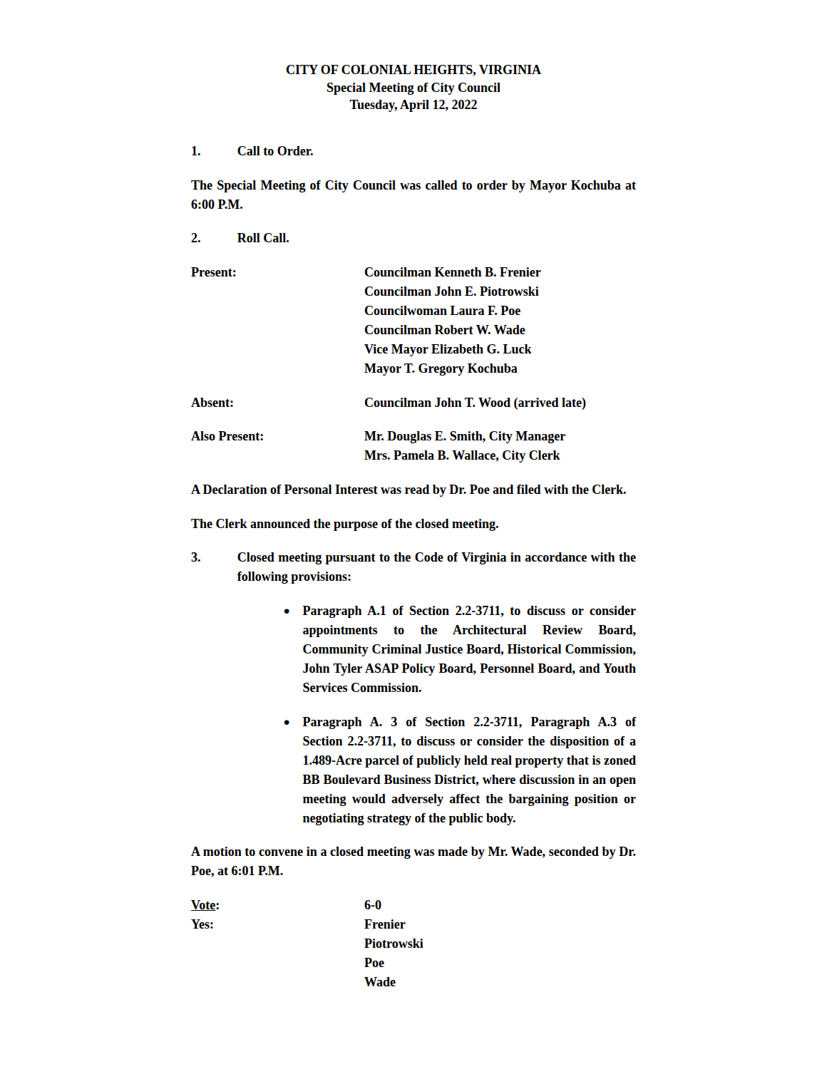CITY OF COLONIAL HEIGHTS, VIRGINIA
Special Meeting of City Council
Tuesday, April 12, 2022
1.
Call to Order.
The Special Meeting of City Council was called to order by Mayor Kochuba at 6:00 P.M.
2.
Roll Call.
Present:
Councilman Kenneth B. Frenier
Councilman John E. Piotrowski
Councilwoman Laura F. Poe
Councilman Robert W. Wade
Vice Mayor Elizabeth G. Luck
Mayor T. Gregory Kochuba
Absent:
Councilman John T. Wood (arrived late)
Also Present:
Mr. Douglas E. Smith, City Manager
Mrs. Pamela B. Wallace, City Clerk
A Declaration of Personal Interest was read by Dr. Poe and filed with the Clerk.
The Clerk announced the purpose of the closed meeting.
3.
Closed meeting pursuant to the Code of Virginia in accordance with the following provisions:
Paragraph A.1 of Section 2.2-3711, to discuss or consider appointments to the Architectural Review Board, Community Criminal Justice Board, Historical Commission, John Tyler ASAP Policy Board, Personnel Board, and Youth Services Commission.
Paragraph A. 3 of Section 2.2-3711, Paragraph A.3 of Section 2.2-3711, to discuss or consider the disposition of a 1.489-Acre parcel of publicly held real property that is zoned BB Boulevard Business District, where discussion in an open meeting would adversely affect the bargaining position or negotiating strategy of the public body.
A motion to convene in a closed meeting was made by Mr. Wade, seconded by Dr. Poe, at 6:01 P.M.
Vote:
6-0
Yes:
Frenier
Piotrowski
Poe
Wade